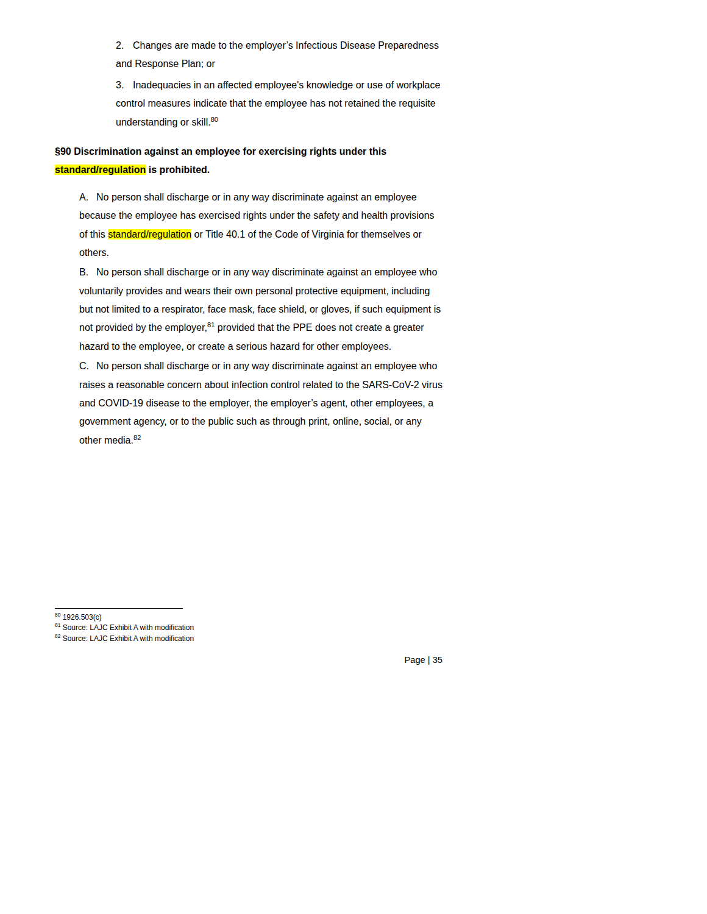2. Changes are made to the employer’s Infectious Disease Preparedness and Response Plan; or
3. Inadequacies in an affected employee's knowledge or use of workplace control measures indicate that the employee has not retained the requisite understanding or skill.80
§90 Discrimination against an employee for exercising rights under this standard/regulation is prohibited.
A. No person shall discharge or in any way discriminate against an employee because the employee has exercised rights under the safety and health provisions of this standard/regulation or Title 40.1 of the Code of Virginia for themselves or others.
B. No person shall discharge or in any way discriminate against an employee who voluntarily provides and wears their own personal protective equipment, including but not limited to a respirator, face mask, face shield, or gloves, if such equipment is not provided by the employer,81 provided that the PPE does not create a greater hazard to the employee, or create a serious hazard for other employees.
C. No person shall discharge or in any way discriminate against an employee who raises a reasonable concern about infection control related to the SARS-CoV-2 virus and COVID-19 disease to the employer, the employer’s agent, other employees, a government agency, or to the public such as through print, online, social, or any other media.82
80 1926.503(c)
81 Source: LAJC Exhibit A with modification
82 Source: LAJC Exhibit A with modification
Page | 35